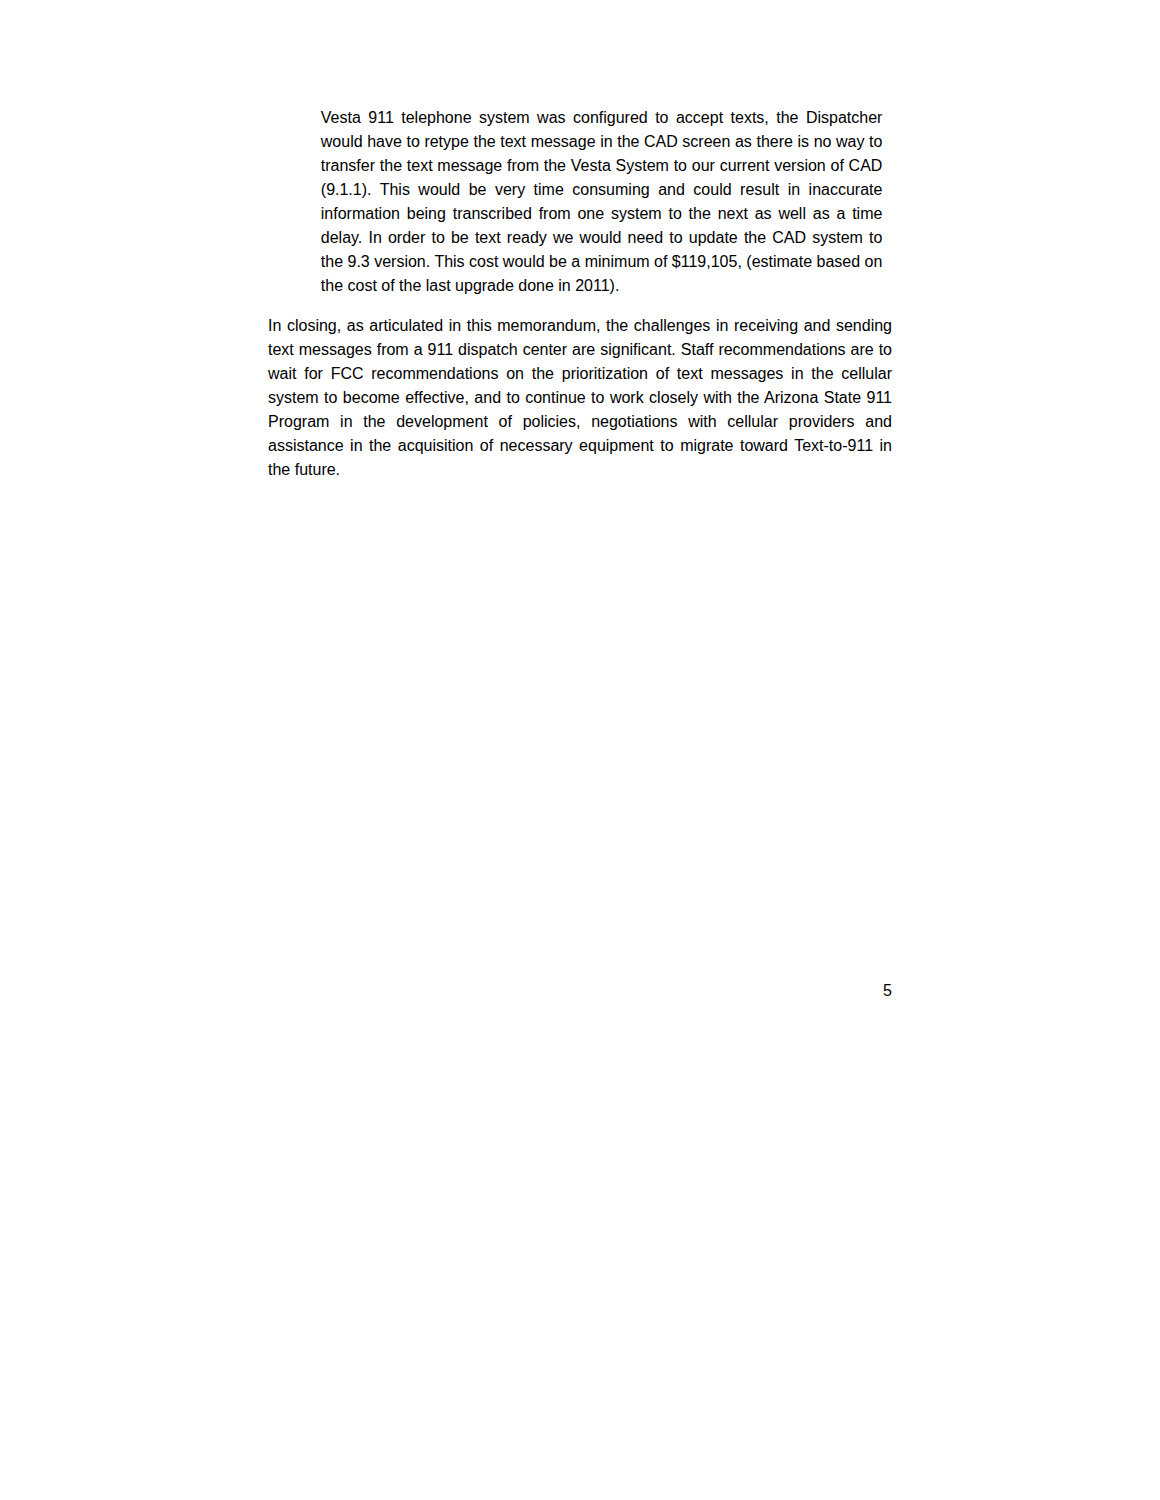Vesta 911 telephone system was configured to accept texts, the Dispatcher would have to retype the text message in the CAD screen as there is no way to transfer the text message from the Vesta System to our current version of CAD (9.1.1). This would be very time consuming and could result in inaccurate information being transcribed from one system to the next as well as a time delay. In order to be text ready we would need to update the CAD system to the 9.3 version. This cost would be a minimum of $119,105, (estimate based on the cost of the last upgrade done in 2011).
In closing, as articulated in this memorandum, the challenges in receiving and sending text messages from a 911 dispatch center are significant. Staff recommendations are to wait for FCC recommendations on the prioritization of text messages in the cellular system to become effective, and to continue to work closely with the Arizona State 911 Program in the development of policies, negotiations with cellular providers and assistance in the acquisition of necessary equipment to migrate toward Text-to-911 in the future.
5